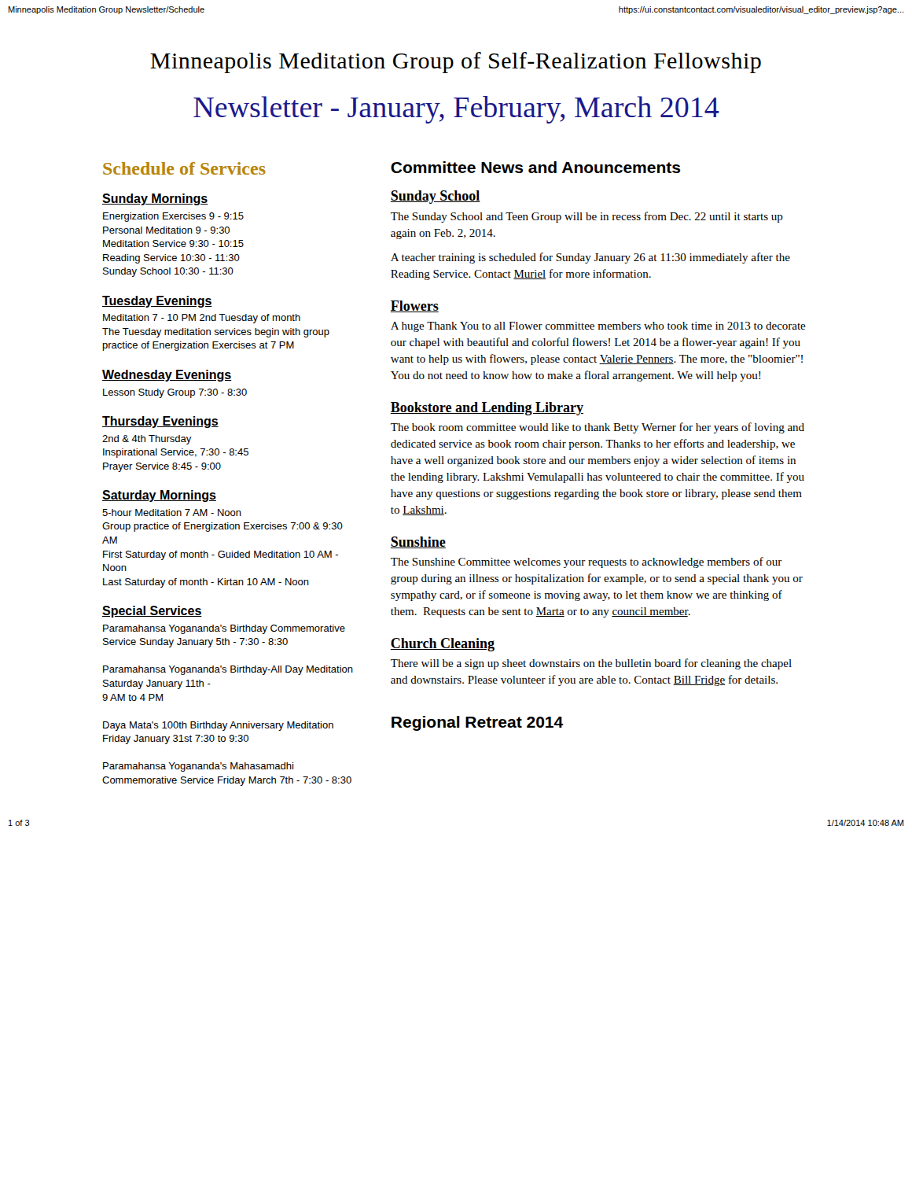Minneapolis Meditation Group Newsletter/Schedule
https://ui.constantcontact.com/visualeditor/visual_editor_preview.jsp?age...
Minneapolis Meditation Group of Self-Realization Fellowship
Newsletter - January, February, March 2014
Schedule of Services
Sunday Mornings
Energization Exercises 9 - 9:15
Personal Meditation 9 - 9:30
Meditation Service 9:30 - 10:15
Reading Service 10:30 - 11:30
Sunday School 10:30 - 11:30
Tuesday Evenings
Meditation 7 - 10 PM 2nd Tuesday of month
The Tuesday meditation services begin with group practice of Energization Exercises at 7 PM
Wednesday Evenings
Lesson Study Group 7:30 - 8:30
Thursday Evenings
2nd & 4th Thursday
Inspirational Service, 7:30 - 8:45
Prayer Service 8:45 - 9:00
Saturday Mornings
5-hour Meditation 7 AM - Noon
Group practice of Energization Exercises 7:00 & 9:30 AM
First Saturday of month - Guided Meditation 10 AM -Noon
Last Saturday of month - Kirtan 10 AM - Noon
Special Services
Paramahansa Yogananda's Birthday Commemorative Service Sunday January 5th - 7:30 - 8:30
Paramahansa Yogananda's Birthday-All Day Meditation Saturday January 11th -
9 AM to 4 PM
Daya Mata's 100th Birthday Anniversary Meditation
Friday January 31st 7:30 to 9:30
Paramahansa Yogananda's Mahasamadhi Commemorative Service Friday March 7th - 7:30 - 8:30
Committee News and Anouncements
Sunday School
The Sunday School and Teen Group will be in recess from Dec. 22 until it starts up again on Feb. 2, 2014.
A teacher training is scheduled for Sunday January 26 at 11:30 immediately after the Reading Service. Contact Muriel for more information.
Flowers
A huge Thank You to all Flower committee members who took time in 2013 to decorate our chapel with beautiful and colorful flowers! Let 2014 be a flower-year again! If you want to help us with flowers, please contact Valerie Penners. The more, the "bloomier"! You do not need to know how to make a floral arrangement. We will help you!
Bookstore and Lending Library
The book room committee would like to thank Betty Werner for her years of loving and dedicated service as book room chair person. Thanks to her efforts and leadership, we have a well organized book store and our members enjoy a wider selection of items in the lending library. Lakshmi Vemulapalli has volunteered to chair the committee. If you have any questions or suggestions regarding the book store or library, please send them to Lakshmi.
Sunshine
The Sunshine Committee welcomes your requests to acknowledge members of our group during an illness or hospitalization for example, or to send a special thank you or sympathy card, or if someone is moving away, to let them know we are thinking of them. Requests can be sent to Marta or to any council member.
Church Cleaning
There will be a sign up sheet downstairs on the bulletin board for cleaning the chapel and downstairs. Please volunteer if you are able to. Contact Bill Fridge for details.
Regional Retreat 2014
1 of 3
1/14/2014 10:48 AM